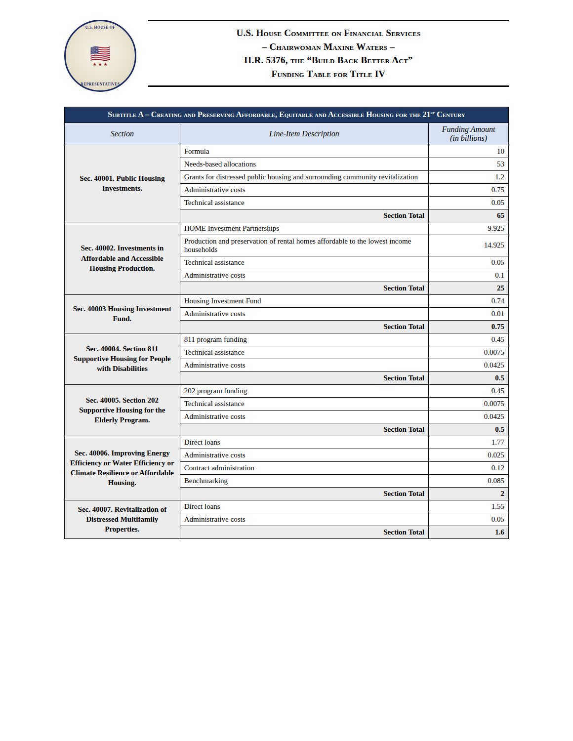U.S. HOUSE OF
🇺🇸
★ ★ ★
REPRESENTATIVES
U.S. House Committee on Financial Services
– Chairwoman Maxine Waters –
H.R. 5376, the “Build Back Better Act”
Funding Table for Title IV
| Subtitle A – Creating and Preserving Affordable, Equitable and Accessible Housing for the 21 st Century |
| Section | Line-Item Description | Funding Amount (in billions) |
| Sec. 40001. Public Housing Investments. | Formula | 10 |
| Needs-based allocations | 53 |
| Grants for distressed public housing and surrounding community revitalization | 1.2 |
| Administrative costs | 0.75 |
| Technical assistance | 0.05 |
| Section Total | 65 |
| Sec. 40002. Investments in Affordable and Accessible Housing Production. | HOME Investment Partnerships | 9.925 |
| Production and preservation of rental homes affordable to the lowest income households | 14.925 |
| Technical assistance | 0.05 |
| Administrative costs | 0.1 |
| Section Total | 25 |
| Sec. 40003 Housing Investment Fund. | Housing Investment Fund | 0.74 |
| Administrative costs | 0.01 |
| Section Total | 0.75 |
| Sec. 40004. Section 811 Supportive Housing for People with Disabilities | 811 program funding | 0.45 |
| Technical assistance | 0.0075 |
| Administrative costs | 0.0425 |
| Section Total | 0.5 |
| Sec. 40005. Section 202 Supportive Housing for the Elderly Program. | 202 program funding | 0.45 |
| Technical assistance | 0.0075 |
| Administrative costs | 0.0425 |
| Section Total | 0.5 |
| Sec. 40006. Improving Energy Efficiency or Water Efficiency or Climate Resilience or Affordable Housing. | Direct loans | 1.77 |
| Administrative costs | 0.025 |
| Contract administration | 0.12 |
| Benchmarking | 0.085 |
| Section Total | 2 |
| Sec. 40007. Revitalization of Distressed Multifamily Properties. | Direct loans | 1.55 |
| Administrative costs | 0.05 |
| Section Total | 1.6 |